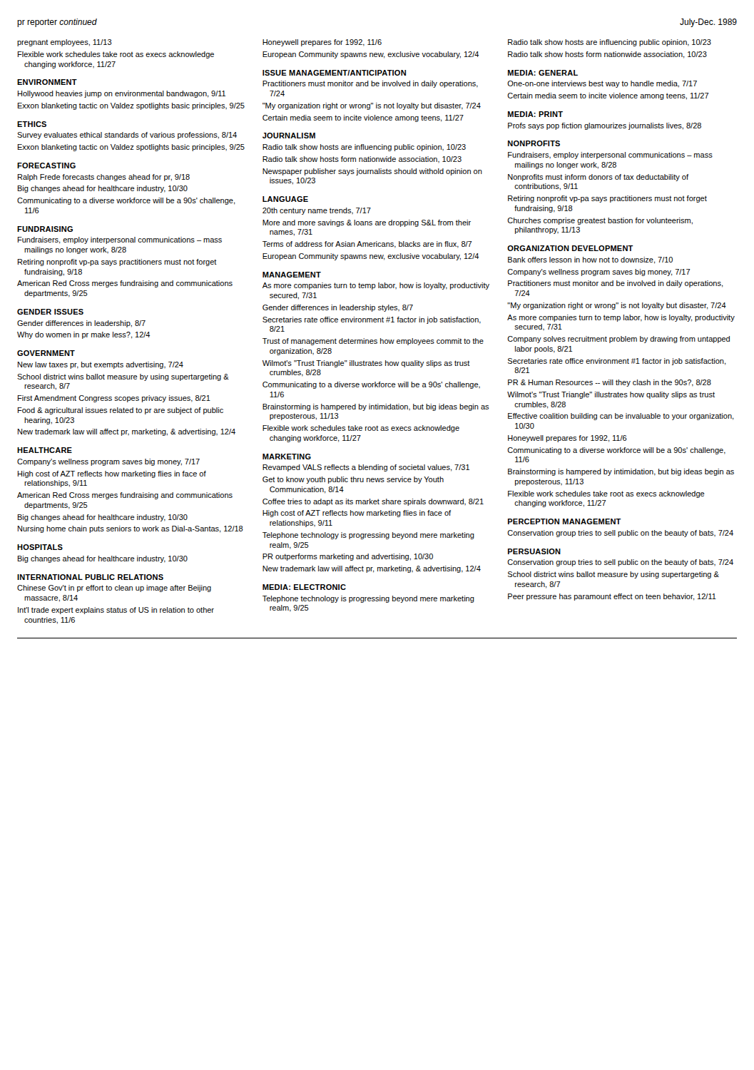pr reporter continued
July-Dec. 1989
pregnant employees, 11/13
Flexible work schedules take root as execs acknowledge changing workforce, 11/27
Environment
Hollywood heavies jump on environmental bandwagon, 9/11
Exxon blanketing tactic on Valdez spotlights basic principles, 9/25
Ethics
Survey evaluates ethical standards of various professions, 8/14
Exxon blanketing tactic on Valdez spotlights basic principles, 9/25
Forecasting
Ralph Frede forecasts changes ahead for pr, 9/18
Big changes ahead for healthcare industry, 10/30
Communicating to a diverse workforce will be a 90s' challenge, 11/6
Fundraising
Fundraisers, employ interpersonal communications – mass mailings no longer work, 8/28
Retiring nonprofit vp-pa says practitioners must not forget fundraising, 9/18
American Red Cross merges fundraising and communications departments, 9/25
Gender Issues
Gender differences in leadership, 8/7
Why do women in pr make less?, 12/4
Government
New law taxes pr, but exempts advertising, 7/24
School district wins ballot measure by using supertargeting & research, 8/7
First Amendment Congress scopes privacy issues, 8/21
Food & agricultural issues related to pr are subject of public hearing, 10/23
New trademark law will affect pr, marketing, & advertising, 12/4
Healthcare
Company's wellness program saves big money, 7/17
High cost of AZT reflects how marketing flies in face of relationships, 9/11
American Red Cross merges fundraising and communications departments, 9/25
Big changes ahead for healthcare industry, 10/30
Nursing home chain puts seniors to work as Dial-a-Santas, 12/18
Hospitals
Big changes ahead for healthcare industry, 10/30
International Public Relations
Chinese Gov't in pr effort to clean up image after Beijing massacre, 8/14
Int'l trade expert explains status of US in relation to other countries, 11/6
Honeywell prepares for 1992, 11/6
European Community spawns new, exclusive vocabulary, 12/4
Issue Management/Anticipation
Practitioners must monitor and be involved in daily operations, 7/24
"My organization right or wrong" is not loyalty but disaster, 7/24
Certain media seem to incite violence among teens, 11/27
Journalism
Radio talk show hosts are influencing public opinion, 10/23
Radio talk show hosts form nationwide association, 10/23
Newspaper publisher says journalists should withold opinion on issues, 10/23
Language
20th century name trends, 7/17
More and more savings & loans are dropping S&L from their names, 7/31
Terms of address for Asian Americans, blacks are in flux, 8/7
European Community spawns new, exclusive vocabulary, 12/4
Management
As more companies turn to temp labor, how is loyalty, productivity secured, 7/31
Gender differences in leadership styles, 8/7
Secretaries rate office environment #1 factor in job satisfaction, 8/21
Trust of management determines how employees commit to the organization, 8/28
Wilmot's "Trust Triangle" illustrates how quality slips as trust crumbles, 8/28
Communicating to a diverse workforce will be a 90s' challenge, 11/6
Brainstorming is hampered by intimidation, but big ideas begin as preposterous, 11/13
Flexible work schedules take root as execs acknowledge changing workforce, 11/27
Marketing
Revamped VALS reflects a blending of societal values, 7/31
Get to know youth public thru news service by Youth Communication, 8/14
Coffee tries to adapt as its market share spirals downward, 8/21
High cost of AZT reflects how marketing flies in face of relationships, 9/11
Telephone technology is progressing beyond mere marketing realm, 9/25
PR outperforms marketing and advertising, 10/30
New trademark law will affect pr, marketing, & advertising, 12/4
Media: Electronic
Telephone technology is progressing beyond mere marketing realm, 9/25
Radio talk show hosts are influencing public opinion, 10/23
Radio talk show hosts form nationwide association, 10/23
Media: General
One-on-one interviews best way to handle media, 7/17
Certain media seem to incite violence among teens, 11/27
Media: Print
Profs says pop fiction glamourizes journalists lives, 8/28
Nonprofits
Fundraisers, employ interpersonal communications – mass mailings no longer work, 8/28
Nonprofits must inform donors of tax deductability of contributions, 9/11
Retiring nonprofit vp-pa says practitioners must not forget fundraising, 9/18
Churches comprise greatest bastion for volunteerism, philanthropy, 11/13
Organization Development
Bank offers lesson in how not to downsize, 7/10
Company's wellness program saves big money, 7/17
Practitioners must monitor and be involved in daily operations, 7/24
"My organization right or wrong" is not loyalty but disaster, 7/24
As more companies turn to temp labor, how is loyalty, productivity secured, 7/31
Company solves recruitment problem by drawing from untapped labor pools, 8/21
Secretaries rate office environment #1 factor in job satisfaction, 8/21
PR & Human Resources -- will they clash in the 90s?, 8/28
Wilmot's "Trust Triangle" illustrates how quality slips as trust crumbles, 8/28
Effective coalition building can be invaluable to your organization, 10/30
Honeywell prepares for 1992, 11/6
Communicating to a diverse workforce will be a 90s' challenge, 11/6
Brainstorming is hampered by intimidation, but big ideas begin as preposterous, 11/13
Flexible work schedules take root as execs acknowledge changing workforce, 11/27
Perception Management
Conservation group tries to sell public on the beauty of bats, 7/24
Persuasion
Conservation group tries to sell public on the beauty of bats, 7/24
School district wins ballot measure by using supertargeting & research, 8/7
Peer pressure has paramount effect on teen behavior, 12/11